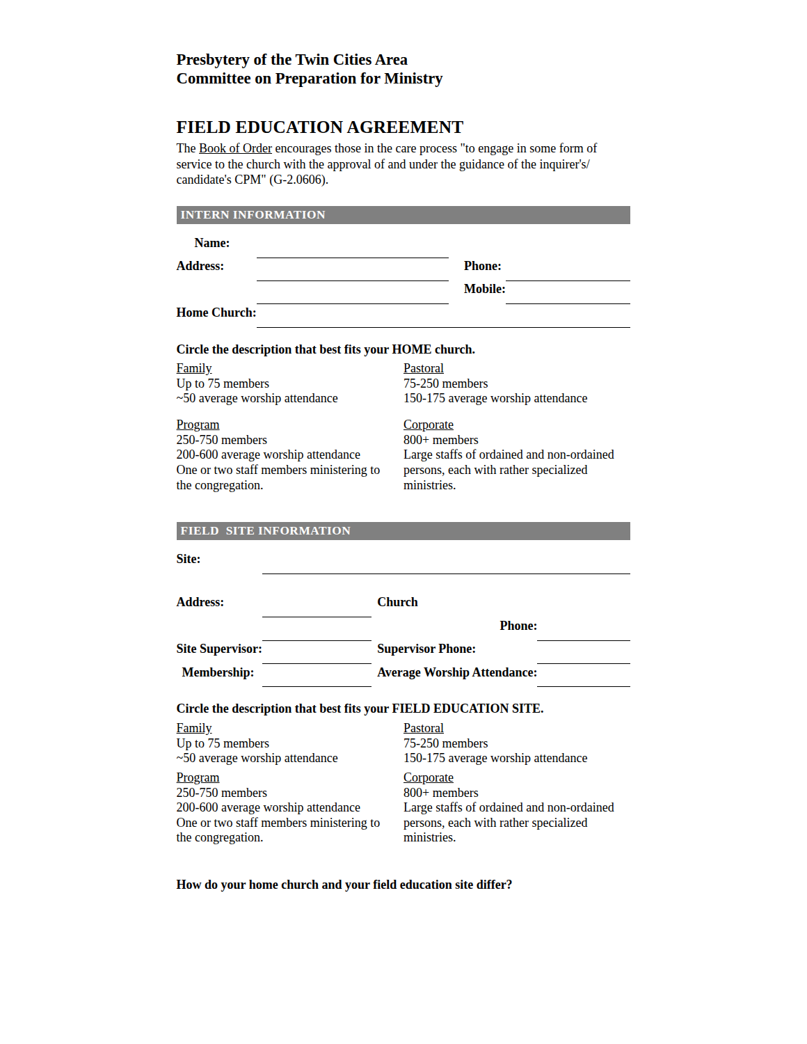Presbytery of the Twin Cities Area
Committee on Preparation for Ministry
FIELD EDUCATION AGREEMENT
The Book of Order encourages those in the care process "to engage in some form of service to the church with the approval of and under the guidance of the inquirer's/ candidate's CPM" (G-2.0606).
INTERN INFORMATION
| Name: | | | | |
| Address: | | | Phone: | |
| | | | Mobile: | |
| Home Church: | |
Circle the description that best fits your HOME church.
| Family Up to 75 members ~50 average worship attendance | Pastoral 75-250 members 150-175 average worship attendance |
| Program 250-750 members 200-600 average worship attendance One or two staff members ministering to the congregation. | Corporate 800+ members Large staffs of ordained and non-ordained persons, each with rather specialized ministries. |
FIELD SITE INFORMATION
| Site: | |
| Address: | | | Church | |
| | | | Phone: | |
| Site Supervisor: | | | Supervisor Phone: | |
| Membership: | | | Average Worship Attendance: | |
Circle the description that best fits your FIELD EDUCATION SITE.
| Family Up to 75 members ~50 average worship attendance | Pastoral 75-250 members 150-175 average worship attendance |
| Program 250-750 members 200-600 average worship attendance One or two staff members ministering to the congregation. | Corporate 800+ members Large staffs of ordained and non-ordained persons, each with rather specialized ministries. |
How do your home church and your field education site differ?